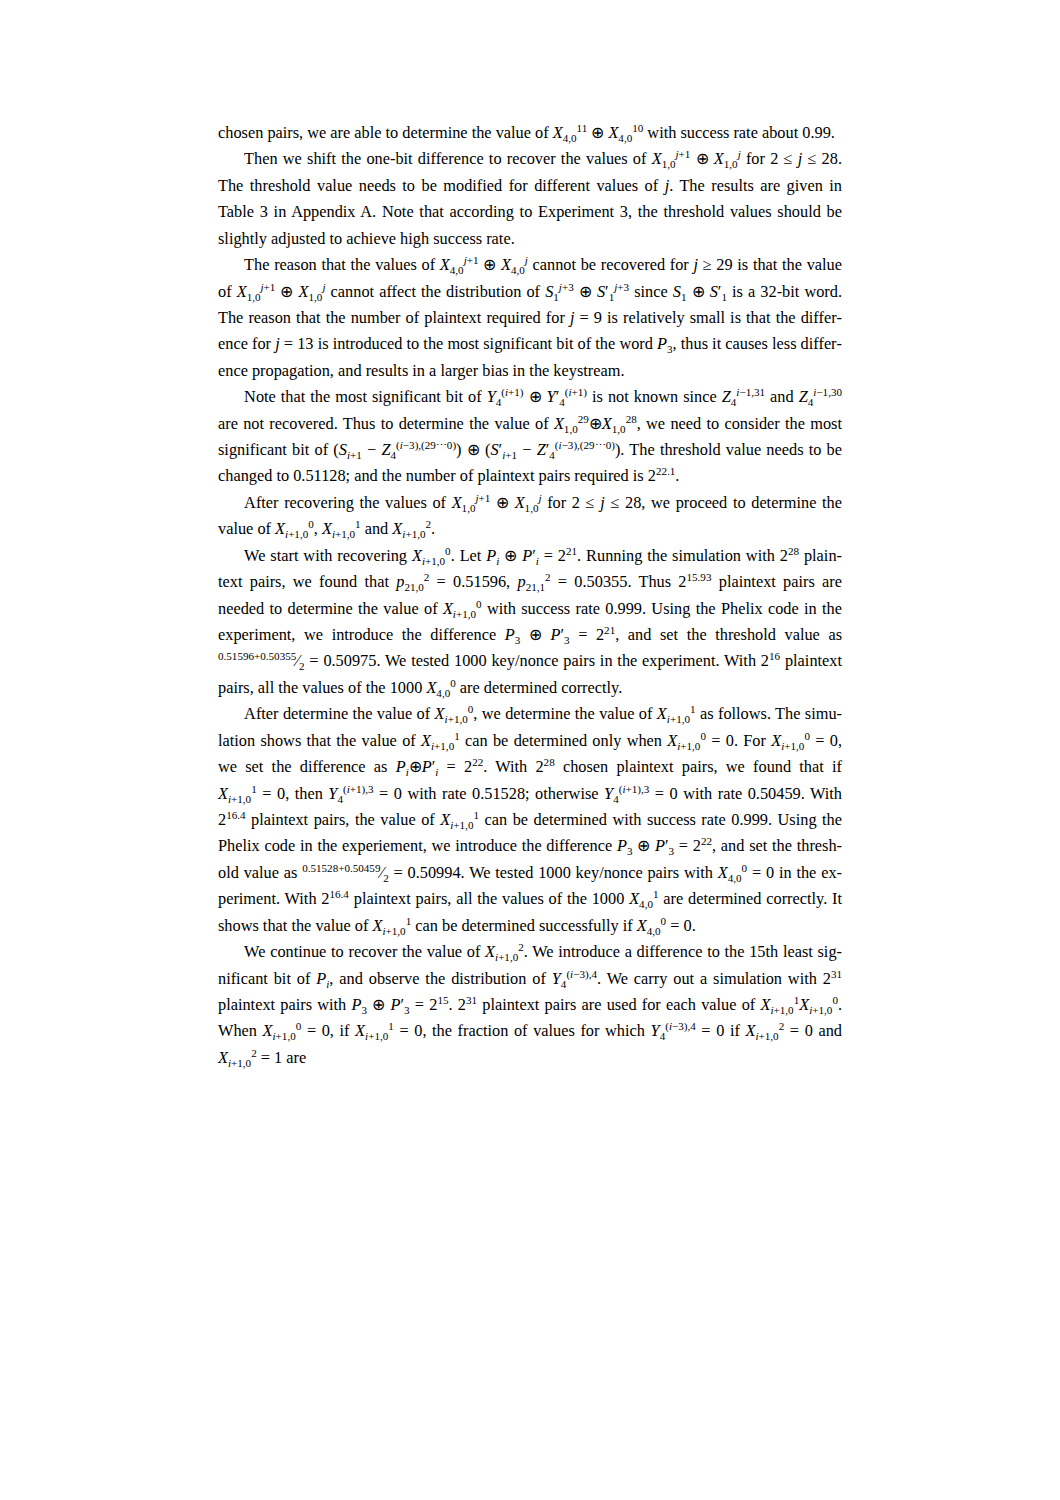chosen pairs, we are able to determine the value of X4,011 ⊕ X4,010 with success rate about 0.99.
Then we shift the one-bit difference to recover the values of X1,0j+1 ⊕ X1,0j for 2 ≤ j ≤ 28. The threshold value needs to be modified for different values of j. The results are given in Table 3 in Appendix A. Note that according to Experiment 3, the threshold values should be slightly adjusted to achieve high success rate.
The reason that the values of X4,0j+1 ⊕ X4,0j cannot be recovered for j ≥ 29 is that the value of X1,0j+1 ⊕ X1,0j cannot affect the distribution of S1j+3 ⊕ S′1j+3 since S1 ⊕ S′1 is a 32-bit word. The reason that the number of plaintext required for j = 9 is relatively small is that the difference for j = 13 is introduced to the most significant bit of the word P3, thus it causes less difference propagation, and results in a larger bias in the keystream.
Note that the most significant bit of Y4(i+1) ⊕ Y′4(i+1) is not known since Z4i−1,31 and Z4i−1,30 are not recovered. Thus to determine the value of X1,029⊕X1,028, we need to consider the most significant bit of (Si+1 − Z4(i−3),(29⋯0)) ⊕ (S′i+1 − Z′4(i−3),(29⋯0)). The threshold value needs to be changed to 0.51128; and the number of plaintext pairs required is 222.1.
After recovering the values of X1,0j+1 ⊕ X1,0j for 2 ≤ j ≤ 28, we proceed to determine the value of Xi+1,00, Xi+1,01 and Xi+1,02.
We start with recovering Xi+1,00. Let Pi ⊕ P′i = 221. Running the simulation with 228 plaintext pairs, we found that p21,02 = 0.51596, p21,12 = 0.50355. Thus 215.93 plaintext pairs are needed to determine the value of Xi+1,00 with success rate 0.999. Using the Phelix code in the experiment, we introduce the difference P3 ⊕ P′3 = 221, and set the threshold value as 0.51596+0.50355⁄2 = 0.50975. We tested 1000 key/nonce pairs in the experiment. With 216 plaintext pairs, all the values of the 1000 X4,00 are determined correctly.
After determine the value of Xi+1,00, we determine the value of Xi+1,01 as follows. The simulation shows that the value of Xi+1,01 can be determined only when Xi+1,00 = 0. For Xi+1,00 = 0, we set the difference as Pi⊕P′i = 222. With 228 chosen plaintext pairs, we found that if Xi+1,01 = 0, then Y4(i+1),3 = 0 with rate 0.51528; otherwise Y4(i+1),3 = 0 with rate 0.50459. With 216.4 plaintext pairs, the value of Xi+1,01 can be determined with success rate 0.999. Using the Phelix code in the experiement, we introduce the difference P3 ⊕ P′3 = 222, and set the threshold value as 0.51528+0.50459⁄2 = 0.50994. We tested 1000 key/nonce pairs with X4,00 = 0 in the experiment. With 216.4 plaintext pairs, all the values of the 1000 X4,01 are determined correctly. It shows that the value of Xi+1,01 can be determined successfully if X4,00 = 0.
We continue to recover the value of Xi+1,02. We introduce a difference to the 15th least significant bit of Pi, and observe the distribution of Y4(i−3),4. We carry out a simulation with 231 plaintext pairs with P3 ⊕ P′3 = 215. 231 plaintext pairs are used for each value of Xi+1,01Xi+1,00. When Xi+1,00 = 0, if Xi+1,01 = 0, the fraction of values for which Y4(i−3),4 = 0 if Xi+1,02 = 0 and Xi+1,02 = 1 are